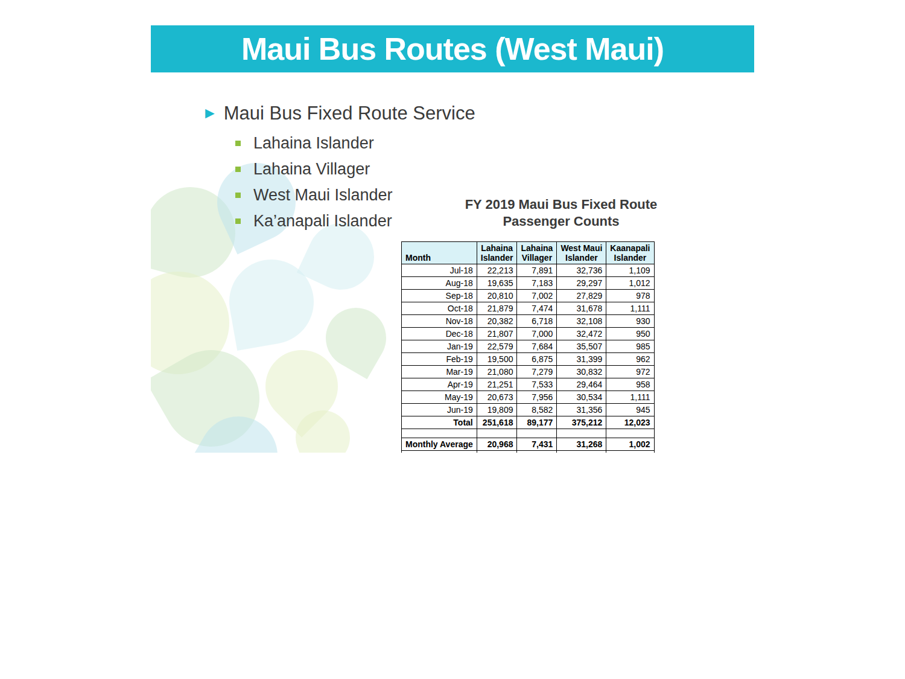Maui Bus Routes (West Maui)
►Maui Bus Fixed Route Service
Lahaina Islander
Lahaina Villager
West Maui Islander
Ka’anapali Islander
FY 2019 Maui Bus Fixed Route
Passenger Counts
| Month | Lahaina Islander | Lahaina Villager | West Maui Islander | Kaanapali Islander |
| --- | --- | --- | --- | --- |
| Jul-18 | 22,213 | 7,891 | 32,736 | 1,109 |
| Aug-18 | 19,635 | 7,183 | 29,297 | 1,012 |
| Sep-18 | 20,810 | 7,002 | 27,829 | 978 |
| Oct-18 | 21,879 | 7,474 | 31,678 | 1,111 |
| Nov-18 | 20,382 | 6,718 | 32,108 | 930 |
| Dec-18 | 21,807 | 7,000 | 32,472 | 950 |
| Jan-19 | 22,579 | 7,684 | 35,507 | 985 |
| Feb-19 | 19,500 | 6,875 | 31,399 | 962 |
| Mar-19 | 21,080 | 7,279 | 30,832 | 972 |
| Apr-19 | 21,251 | 7,533 | 29,464 | 958 |
| May-19 | 20,673 | 7,956 | 30,534 | 1,111 |
| Jun-19 | 19,809 | 8,582 | 31,356 | 945 |
| Total | 251,618 | 89,177 | 375,212 | 12,023 |
| Monthly Average | 20,968 | 7,431 | 31,268 | 1,002 |
| Daily Average | 689 | 244 | 1028 | 33 |